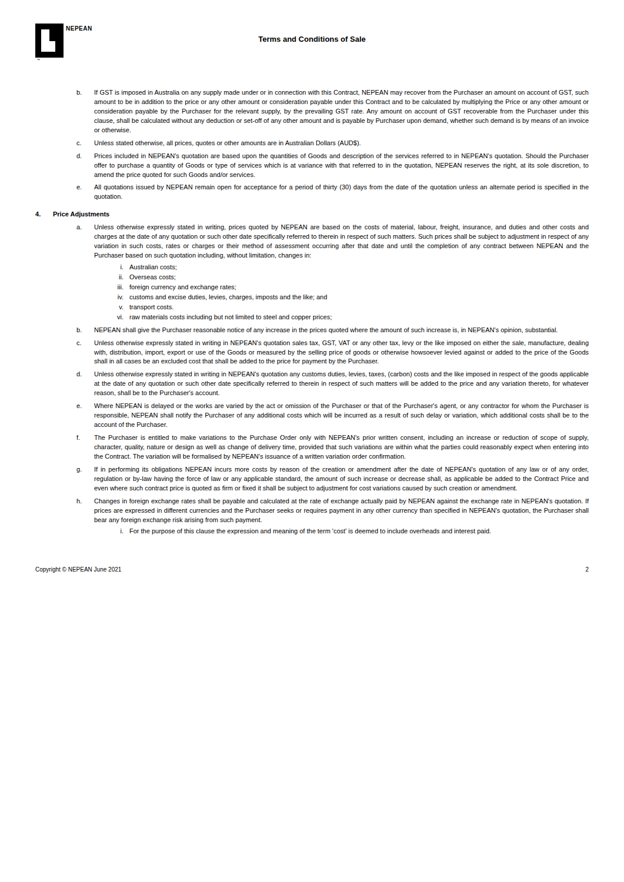NEPEAN
™
Terms and Conditions of Sale
b. If GST is imposed in Australia on any supply made under or in connection with this Contract, NEPEAN may recover from the Purchaser an amount on account of GST, such amount to be in addition to the price or any other amount or consideration payable under this Contract and to be calculated by multiplying the Price or any other amount or consideration payable by the Purchaser for the relevant supply, by the prevailing GST rate. Any amount on account of GST recoverable from the Purchaser under this clause, shall be calculated without any deduction or set-off of any other amount and is payable by Purchaser upon demand, whether such demand is by means of an invoice or otherwise.
c. Unless stated otherwise, all prices, quotes or other amounts are in Australian Dollars (AUD$).
d. Prices included in NEPEAN's quotation are based upon the quantities of Goods and description of the services referred to in NEPEAN's quotation. Should the Purchaser offer to purchase a quantity of Goods or type of services which is at variance with that referred to in the quotation, NEPEAN reserves the right, at its sole discretion, to amend the price quoted for such Goods and/or services.
e. All quotations issued by NEPEAN remain open for acceptance for a period of thirty (30) days from the date of the quotation unless an alternate period is specified in the quotation.
Price Adjustments
Unless otherwise expressly stated in writing, prices quoted by NEPEAN are based on the costs of material, labour, freight, insurance, and duties and other costs and charges at the date of any quotation or such other date specifically referred to therein in respect of such matters. Such prices shall be subject to adjustment in respect of any variation in such costs, rates or charges or their method of assessment occurring after that date and until the completion of any contract between NEPEAN and the Purchaser based on such quotation including, without limitation, changes in:
Australian costs;
Overseas costs;
foreign currency and exchange rates;
customs and excise duties, levies, charges, imposts and the like; and
transport costs.
raw materials costs including but not limited to steel and copper prices;
NEPEAN shall give the Purchaser reasonable notice of any increase in the prices quoted where the amount of such increase is, in NEPEAN's opinion, substantial.
Unless otherwise expressly stated in writing in NEPEAN's quotation sales tax, GST, VAT or any other tax, levy or the like imposed on either the sale, manufacture, dealing with, distribution, import, export or use of the Goods or measured by the selling price of goods or otherwise howsoever levied against or added to the price of the Goods shall in all cases be an excluded cost that shall be added to the price for payment by the Purchaser.
Unless otherwise expressly stated in writing in NEPEAN's quotation any customs duties, levies, taxes, (carbon) costs and the like imposed in respect of the goods applicable at the date of any quotation or such other date specifically referred to therein in respect of such matters will be added to the price and any variation thereto, for whatever reason, shall be to the Purchaser's account.
Where NEPEAN is delayed or the works are varied by the act or omission of the Purchaser or that of the Purchaser's agent, or any contractor for whom the Purchaser is responsible, NEPEAN shall notify the Purchaser of any additional costs which will be incurred as a result of such delay or variation, which additional costs shall be to the account of the Purchaser.
The Purchaser is entitled to make variations to the Purchase Order only with NEPEAN's prior written consent, including an increase or reduction of scope of supply, character, quality, nature or design as well as change of delivery time, provided that such variations are within what the parties could reasonably expect when entering into the Contract. The variation will be formalised by NEPEAN's issuance of a written variation order confirmation.
If in performing its obligations NEPEAN incurs more costs by reason of the creation or amendment after the date of NEPEAN's quotation of any law or of any order, regulation or by-law having the force of law or any applicable standard, the amount of such increase or decrease shall, as applicable be added to the Contract Price and even where such contract price is quoted as firm or fixed it shall be subject to adjustment for cost variations caused by such creation or amendment.
Changes in foreign exchange rates shall be payable and calculated at the rate of exchange actually paid by NEPEAN against the exchange rate in NEPEAN's quotation. If prices are expressed in different currencies and the Purchaser seeks or requires payment in any other currency than specified in NEPEAN's quotation, the Purchaser shall bear any foreign exchange risk arising from such payment.
For the purpose of this clause the expression and meaning of the term 'cost' is deemed to include overheads and interest paid.
Copyright © NEPEAN June 2021 2